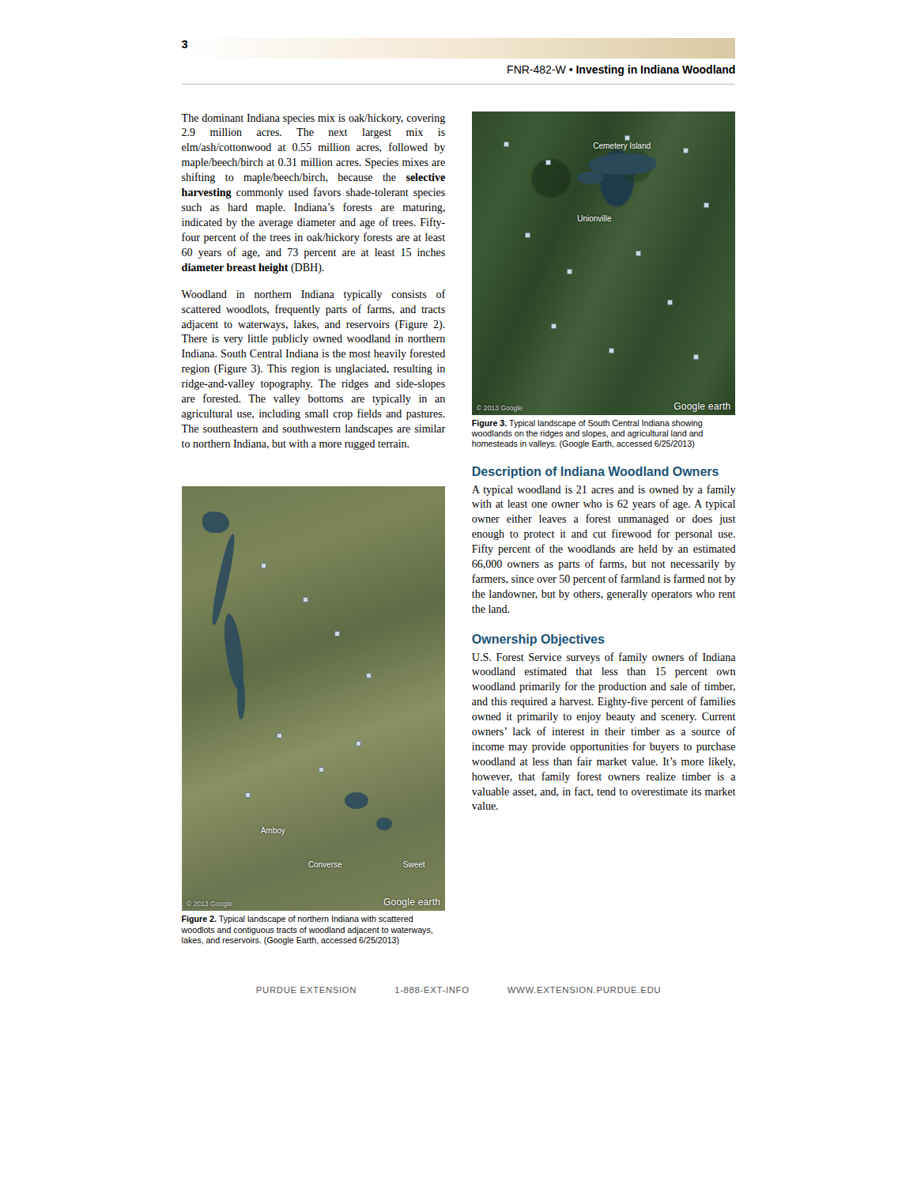3
FNR-482-W • Investing in Indiana Woodland
The dominant Indiana species mix is oak/hickory, covering 2.9 million acres. The next largest mix is elm/ash/cottonwood at 0.55 million acres, followed by maple/beech/birch at 0.31 million acres. Species mixes are shifting to maple/beech/birch, because the selective harvesting commonly used favors shade-tolerant species such as hard maple. Indiana’s forests are maturing, indicated by the average diameter and age of trees. Fifty-four percent of the trees in oak/hickory forests are at least 60 years of age, and 73 percent are at least 15 inches diameter breast height (DBH).
Woodland in northern Indiana typically consists of scattered woodlots, frequently parts of farms, and tracts adjacent to waterways, lakes, and reservoirs (Figure 2). There is very little publicly owned woodland in northern Indiana. South Central Indiana is the most heavily forested region (Figure 3). This region is unglaciated, resulting in ridge-and-valley topography. The ridges and side-slopes are forested. The valley bottoms are typically in an agricultural use, including small crop fields and pastures. The southeastern and southwestern landscapes are similar to northern Indiana, but with a more rugged terrain.
Amboy
Converse
Sweet
© 2013 Google
Google earth
Figure 2. Typical landscape of northern Indiana with scattered woodlots and contiguous tracts of woodland adjacent to waterways, lakes, and reservoirs. (Google Earth, accessed 6/25/2013)
Cemetery Island
Unionville
© 2013 Google
Google earth
Figure 3. Typical landscape of South Central Indiana showing woodlands on the ridges and slopes, and agricultural land and homesteads in valleys. (Google Earth, accessed 6/25/2013)
Description of Indiana Woodland Owners
A typical woodland is 21 acres and is owned by a family with at least one owner who is 62 years of age. A typical owner either leaves a forest unmanaged or does just enough to protect it and cut firewood for personal use. Fifty percent of the woodlands are held by an estimated 66,000 owners as parts of farms, but not necessarily by farmers, since over 50 percent of farmland is farmed not by the landowner, but by others, generally operators who rent the land.
Ownership Objectives
U.S. Forest Service surveys of family owners of Indiana woodland estimated that less than 15 percent own woodland primarily for the production and sale of timber, and this required a harvest. Eighty-five percent of families owned it primarily to enjoy beauty and scenery. Current owners’ lack of interest in their timber as a source of income may provide opportunities for buyers to purchase woodland at less than fair market value. It’s more likely, however, that family forest owners realize timber is a valuable asset, and, in fact, tend to overestimate its market value.
PURDUE EXTENSION 1-888-EXT-INFO WWW.EXTENSION.PURDUE.EDU